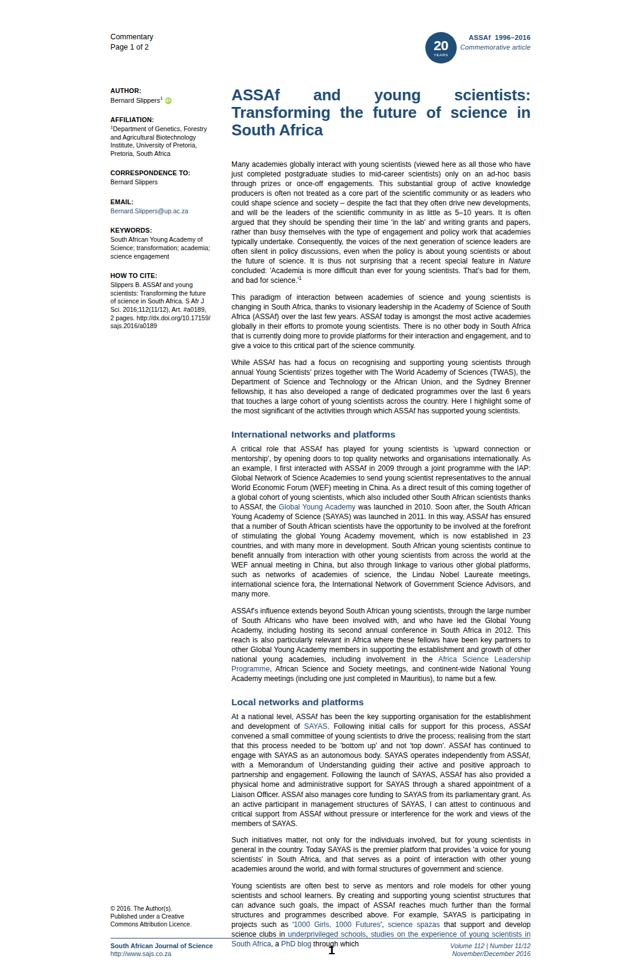Commentary
Page 1 of 2
20
YEARS
ASSAf 1996–2016 Commemorative article
AUTHOR:
Bernard Slippers1 iD
AFFILIATION:
1Department of Genetics, Forestry and Agricultural Biotechnology Institute, University of Pretoria, Pretoria, South Africa
CORRESPONDENCE TO:
Bernard Slippers
EMAIL:
Bernard.Slippers@up.ac.za
KEYWORDS:
South African Young Academy of Science; transformation; academia; science engagement
HOW TO CITE:
Slippers B. ASSAf and young scientists: Transforming the future of science in South Africa. S Afr J Sci. 2016;112(11/12), Art. #a0189, 2 pages. http://dx.doi.org/10.17159/sajs.2016/a0189
ASSAf and young scientists: Transforming the future of science in South Africa
Many academies globally interact with young scientists (viewed here as all those who have just completed postgraduate studies to mid-career scientists) only on an ad-hoc basis through prizes or once-off engagements. This substantial group of active knowledge producers is often not treated as a core part of the scientific community or as leaders who could shape science and society – despite the fact that they often drive new developments, and will be the leaders of the scientific community in as little as 5–10 years. It is often argued that they should be spending their time 'in the lab' and writing grants and papers, rather than busy themselves with the type of engagement and policy work that academies typically undertake. Consequently, the voices of the next generation of science leaders are often silent in policy discussions, even when the policy is about young scientists or about the future of science. It is thus not surprising that a recent special feature in Nature concluded: 'Academia is more difficult than ever for young scientists. That's bad for them, and bad for science.'1
This paradigm of interaction between academies of science and young scientists is changing in South Africa, thanks to visionary leadership in the Academy of Science of South Africa (ASSAf) over the last few years. ASSAf today is amongst the most active academies globally in their efforts to promote young scientists. There is no other body in South Africa that is currently doing more to provide platforms for their interaction and engagement, and to give a voice to this critical part of the science community.
While ASSAf has had a focus on recognising and supporting young scientists through annual Young Scientists' prizes together with The World Academy of Sciences (TWAS), the Department of Science and Technology or the African Union, and the Sydney Brenner fellowship, it has also developed a range of dedicated programmes over the last 6 years that touches a large cohort of young scientists across the country. Here I highlight some of the most significant of the activities through which ASSAf has supported young scientists.
International networks and platforms
A critical role that ASSAf has played for young scientists is 'upward connection or mentorship', by opening doors to top quality networks and organisations internationally. As an example, I first interacted with ASSAf in 2009 through a joint programme with the IAP: Global Network of Science Academies to send young scientist representatives to the annual World Economic Forum (WEF) meeting in China. As a direct result of this coming together of a global cohort of young scientists, which also included other South African scientists thanks to ASSAf, the Global Young Academy was launched in 2010. Soon after, the South African Young Academy of Science (SAYAS) was launched in 2011. In this way, ASSAf has ensured that a number of South African scientists have the opportunity to be involved at the forefront of stimulating the global Young Academy movement, which is now established in 23 countries, and with many more in development. South African young scientists continue to benefit annually from interaction with other young scientists from across the world at the WEF annual meeting in China, but also through linkage to various other global platforms, such as networks of academies of science, the Lindau Nobel Laureate meetings, international science fora, the International Network of Government Science Advisors, and many more.
ASSAf's influence extends beyond South African young scientists, through the large number of South Africans who have been involved with, and who have led the Global Young Academy, including hosting its second annual conference in South Africa in 2012. This reach is also particularly relevant in Africa where these fellows have been key partners to other Global Young Academy members in supporting the establishment and growth of other national young academies, including involvement in the Africa Science Leadership Programme, African Science and Society meetings, and continent-wide National Young Academy meetings (including one just completed in Mauritius), to name but a few.
Local networks and platforms
At a national level, ASSAf has been the key supporting organisation for the establishment and development of SAYAS. Following initial calls for support for this process, ASSAf convened a small committee of young scientists to drive the process; realising from the start that this process needed to be 'bottom up' and not 'top down'. ASSAf has continued to engage with SAYAS as an autonomous body. SAYAS operates independently from ASSAf, with a Memorandum of Understanding guiding their active and positive approach to partnership and engagement. Following the launch of SAYAS, ASSAf has also provided a physical home and administrative support for SAYAS through a shared appointment of a Liaison Officer. ASSAf also manages core funding to SAYAS from its parliamentary grant. As an active participant in management structures of SAYAS, I can attest to continuous and critical support from ASSAf without pressure or interference for the work and views of the members of SAYAS.
Such initiatives matter, not only for the individuals involved, but for young scientists in general in the country. Today SAYAS is the premier platform that provides 'a voice for young scientists' in South Africa, and that serves as a point of interaction with other young academies around the world, and with formal structures of government and science.
Young scientists are often best to serve as mentors and role models for other young scientists and school learners. By creating and supporting young scientist structures that can advance such goals, the impact of ASSAf reaches much further than the formal structures and programmes described above. For example, SAYAS is participating in projects such as '1000 Girls, 1000 Futures', science spazas that support and develop science clubs in underprivileged schools, studies on the experience of young scientists in South Africa, a PhD blog through which
© 2016. The Author(s).
Published under a Creative
Commons Attribution Licence.
South African Journal of Science
http://www.sajs.co.za
1
Volume 112 | Number 11/12
November/December 2016